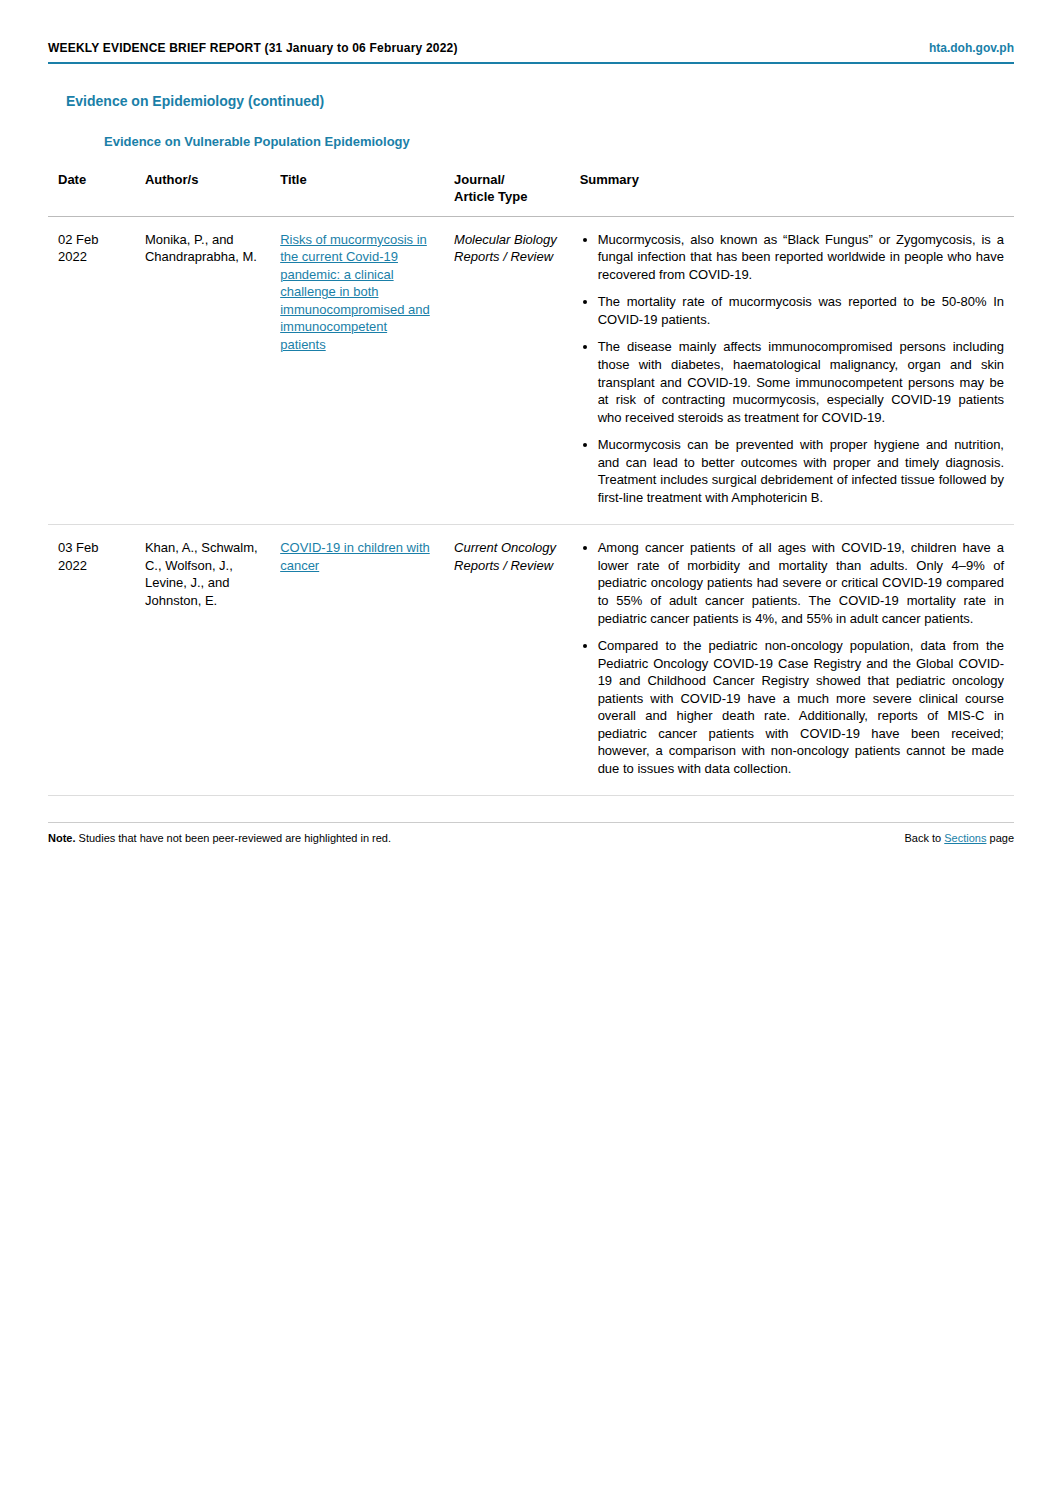WEEKLY EVIDENCE BRIEF REPORT (31 January to 06 February 2022) hta.doh.gov.ph
Evidence on Epidemiology (continued)
Evidence on Vulnerable Population Epidemiology
| Date | Author/s | Title | Journal/ Article Type | Summary |
| --- | --- | --- | --- | --- |
| 02 Feb 2022 | Monika, P., and Chandraprabha, M. | Risks of mucormycosis in the current Covid-19 pandemic: a clinical challenge in both immunocompromised and immunocompetent patients | Molecular Biology Reports / Review | Mucormycosis, also known as “Black Fungus” or Zygomycosis, is a fungal infection that has been reported worldwide in people who have recovered from COVID-19. The mortality rate of mucormycosis was reported to be 50-80% In COVID-19 patients. The disease mainly affects immunocompromised persons including those with diabetes, haematological malignancy, organ and skin transplant and COVID-19. Some immunocompetent persons may be at risk of contracting mucormycosis, especially COVID-19 patients who received steroids as treatment for COVID-19. Mucormycosis can be prevented with proper hygiene and nutrition, and can lead to better outcomes with proper and timely diagnosis. Treatment includes surgical debridement of infected tissue followed by first-line treatment with Amphotericin B. |
| 03 Feb 2022 | Khan, A., Schwalm, C., Wolfson, J., Levine, J., and Johnston, E. | COVID-19 in children with cancer | Current Oncology Reports / Review | Among cancer patients of all ages with COVID-19, children have a lower rate of morbidity and mortality than adults. Only 4–9% of pediatric oncology patients had severe or critical COVID-19 compared to 55% of adult cancer patients. The COVID-19 mortality rate in pediatric cancer patients is 4%, and 55% in adult cancer patients. Compared to the pediatric non-oncology population, data from the Pediatric Oncology COVID-19 Case Registry and the Global COVID-19 and Childhood Cancer Registry showed that pediatric oncology patients with COVID-19 have a much more severe clinical course overall and higher death rate. Additionally, reports of MIS-C in pediatric cancer patients with COVID-19 have been received; however, a comparison with non-oncology patients cannot be made due to issues with data collection. |
Note. Studies that have not been peer-reviewed are highlighted in red. Back to Sections page